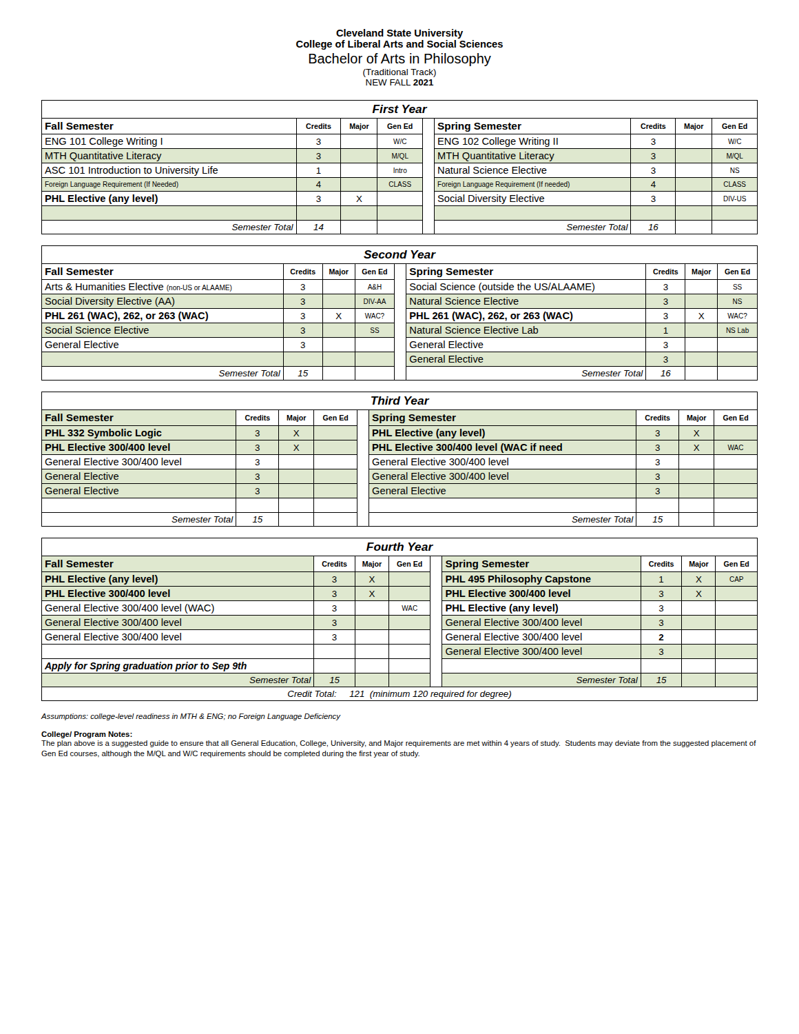Cleveland State University
College of Liberal Arts and Social Sciences
Bachelor of Arts in Philosophy
(Traditional Track)
NEW FALL 2021
| First Year |
| Fall Semester | Credits | Major | Gen Ed | | Spring Semester | Credits | Major | Gen Ed |
| ENG 101 College Writing I | 3 | | W/C | | ENG 102 College Writing II | 3 | | W/C |
| MTH Quantitative Literacy | 3 | | M/QL | | MTH Quantitative Literacy | 3 | | M/QL |
| ASC 101 Introduction to University Life | 1 | | Intro | | Natural Science Elective | 3 | | NS |
| Foreign Language Requirement (If Needed) | 4 | | CLASS | | Foreign Language Requirement (If needed) | 4 | | CLASS |
| PHL Elective (any level) | 3 | X | | | Social Diversity Elective | 3 | | DIV-US |
| Semester Total | 14 | | | | Semester Total | 16 | | |
| Second Year |
| Fall Semester | Credits | Major | Gen Ed | | Spring Semester | Credits | Major | Gen Ed |
| Arts & Humanities Elective (non-US or ALAAME) | 3 | | A&H | | Social Science (outside the US/ALAAME) | 3 | | SS |
| Social Diversity Elective (AA) | 3 | | DIV-AA | | Natural Science Elective | 3 | | NS |
| PHL 261 (WAC), 262, or 263 (WAC) | 3 | X | WAC? | | PHL 261 (WAC), 262, or 263 (WAC) | 3 | X | WAC? |
| Social Science Elective | 3 | | SS | | Natural Science Elective Lab | 1 | | NS Lab |
| General Elective | 3 | | | | General Elective | 3 | | |
| | | | | | General Elective | 3 | | |
| Semester Total | 15 | | | | Semester Total | 16 | | |
| Third Year |
| Fall Semester | Credits | Major | Gen Ed | | Spring Semester | Credits | Major | Gen Ed |
| PHL 332 Symbolic Logic | 3 | X | | | PHL Elective (any level) | 3 | X | |
| PHL Elective 300/400 level | 3 | X | | | PHL Elective 300/400 level (WAC if need | 3 | X | WAC |
| General Elective 300/400 level | 3 | | | | General Elective 300/400 level | 3 | | |
| General Elective | 3 | | | | General Elective 300/400 level | 3 | | |
| General Elective | 3 | | | | General Elective | 3 | | |
| Semester Total | 15 | | | | Semester Total | 15 | | |
| Fourth Year |
| Fall Semester | Credits | Major | Gen Ed | | Spring Semester | Credits | Major | Gen Ed |
| PHL Elective (any level) | 3 | X | | | PHL 495 Philosophy Capstone | 1 | X | CAP |
| PHL Elective 300/400 level | 3 | X | | | PHL Elective 300/400 level | 3 | X | |
| General Elective 300/400 level (WAC) | 3 | | WAC | | PHL Elective (any level) | 3 | | |
| General Elective 300/400 level | 3 | | | | General Elective 300/400 level | 3 | | |
| General Elective 300/400 level | 3 | | | | General Elective 300/400 level | 2 | | |
| | | | | | General Elective 300/400 level | 3 | | |
| Apply for Spring graduation prior to Sep 9th | | | | | | | | |
| Semester Total | 15 | | | | Semester Total | 15 | | |
| Credit Total: 121 (minimum 120 required for degree) |
Assumptions: college-level readiness in MTH & ENG; no Foreign Language Deficiency
College/ Program Notes:
The plan above is a suggested guide to ensure that all General Education, College, University, and Major requirements are met within 4 years of study. Students may deviate from the suggested placement of Gen Ed courses, although the M/QL and W/C requirements should be completed during the first year of study.